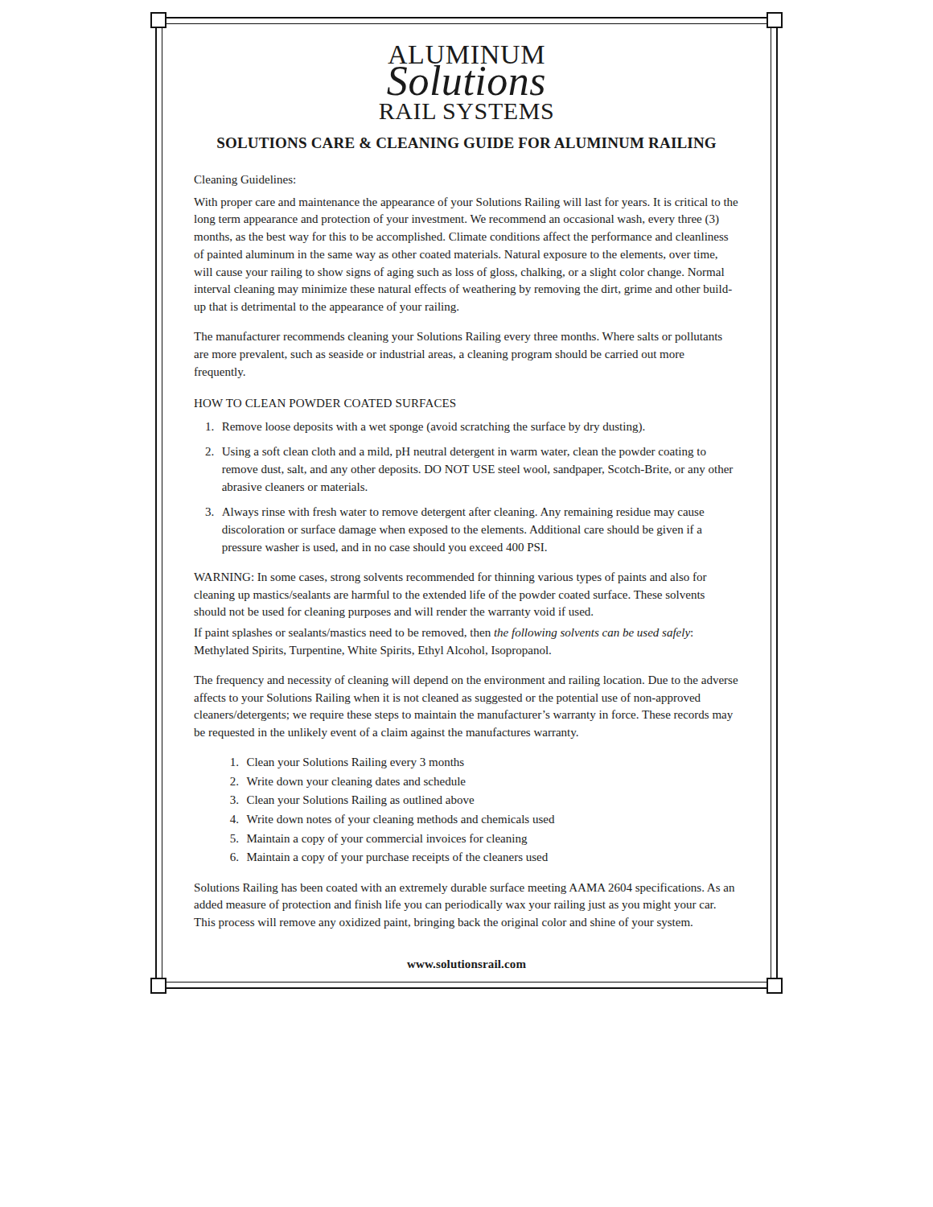ALUMINUM Solutions RAIL SYSTEMS
SOLUTIONS CARE & CLEANING GUIDE FOR ALUMINUM RAILING
Cleaning Guidelines:
With proper care and maintenance the appearance of your Solutions Railing will last for years. It is critical to the long term appearance and protection of your investment. We recommend an occasional wash, every three (3) months, as the best way for this to be accomplished. Climate conditions affect the performance and cleanliness of painted aluminum in the same way as other coated materials. Natural exposure to the elements, over time, will cause your railing to show signs of aging such as loss of gloss, chalking, or a slight color change. Normal interval cleaning may minimize these natural effects of weathering by removing the dirt, grime and other build-up that is detrimental to the appearance of your railing.
The manufacturer recommends cleaning your Solutions Railing every three months. Where salts or pollutants are more prevalent, such as seaside or industrial areas, a cleaning program should be carried out more frequently.
How to clean powder coated surfaces
Remove loose deposits with a wet sponge (avoid scratching the surface by dry dusting).
Using a soft clean cloth and a mild, pH neutral detergent in warm water, clean the powder coating to remove dust, salt, and any other deposits. DO NOT USE steel wool, sandpaper, Scotch-Brite, or any other abrasive cleaners or materials.
Always rinse with fresh water to remove detergent after cleaning. Any remaining residue may cause discoloration or surface damage when exposed to the elements. Additional care should be given if a pressure washer is used, and in no case should you exceed 400 PSI.
WARNING: In some cases, strong solvents recommended for thinning various types of paints and also for cleaning up mastics/sealants are harmful to the extended life of the powder coated surface. These solvents should not be used for cleaning purposes and will render the warranty void if used.
If paint splashes or sealants/mastics need to be removed, then the following solvents can be used safely: Methylated Spirits, Turpentine, White Spirits, Ethyl Alcohol, Isopropanol.
The frequency and necessity of cleaning will depend on the environment and railing location. Due to the adverse affects to your Solutions Railing when it is not cleaned as suggested or the potential use of non-approved cleaners/detergents; we require these steps to maintain the manufacturer’s warranty in force. These records may be requested in the unlikely event of a claim against the manufactures warranty.
Clean your Solutions Railing every 3 months
Write down your cleaning dates and schedule
Clean your Solutions Railing as outlined above
Write down notes of your cleaning methods and chemicals used
Maintain a copy of your commercial invoices for cleaning
Maintain a copy of your purchase receipts of the cleaners used
Solutions Railing has been coated with an extremely durable surface meeting AAMA 2604 specifications. As an added measure of protection and finish life you can periodically wax your railing just as you might your car. This process will remove any oxidized paint, bringing back the original color and shine of your system.
www.solutionsrail.com